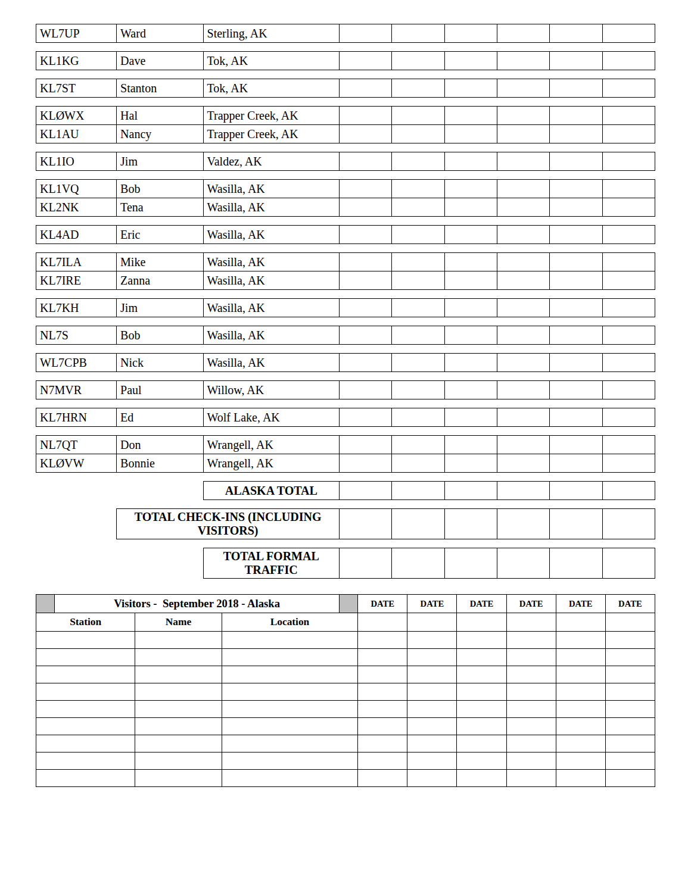| WL7UP | Ward | Sterling, AK | | | | | | |
| KL1KG | Dave | Tok, AK | | | | | | |
| KL7ST | Stanton | Tok, AK | | | | | | |
| KLØWX | Hal | Trapper Creek, AK | | | | | | |
| KL1AU | Nancy | Trapper Creek, AK | | | | | | |
| KL1IO | Jim | Valdez, AK | | | | | | |
| KL1VQ | Bob | Wasilla, AK | | | | | | |
| KL2NK | Tena | Wasilla, AK | | | | | | |
| KL4AD | Eric | Wasilla, AK | | | | | | |
| KL7ILA | Mike | Wasilla, AK | | | | | | |
| KL7IRE | Zanna | Wasilla, AK | | | | | | |
| KL7KH | Jim | Wasilla, AK | | | | | | |
| NL7S | Bob | Wasilla, AK | | | | | | |
| WL7CPB | Nick | Wasilla, AK | | | | | | |
| N7MVR | Paul | Willow, AK | | | | | | |
| KL7HRN | Ed | Wolf Lake, AK | | | | | | |
| NL7QT | Don | Wrangell, AK | | | | | | |
| KLØVW | Bonnie | Wrangell, AK | | | | | | |
| | | Alaska Total | | | | | | |
| | Total Check-Ins (Including Visitors) | | | | | | |
| | | Total Formal Traffic | | | | | | |
| | Visitors - September 2018 - Alaska | | DATE | DATE | DATE | DATE | DATE | DATE |
| Station | Name | Location | | | | | | |